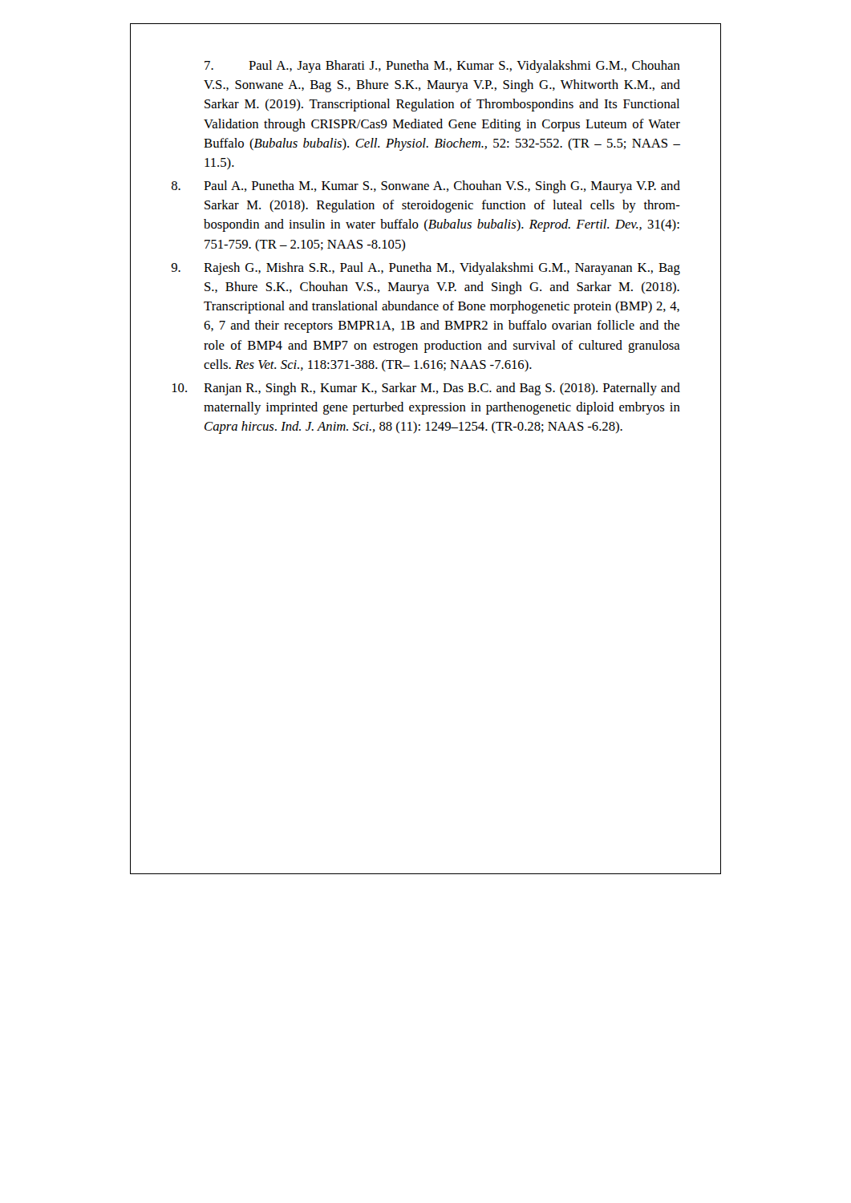7. Paul A., Jaya Bharati J., Punetha M., Kumar S., Vidyalakshmi G.M., Chouhan V.S., Sonwane A., Bag S., Bhure S.K., Maurya V.P., Singh G., Whitworth K.M., and Sarkar M. (2019). Transcriptional Regulation of Thrombospondins and Its Functional Validation through CRISPR/Cas9 Mediated Gene Editing in Corpus Luteum of Water Buffalo (Bubalus bubalis). Cell. Physiol. Biochem., 52: 532-552. (TR – 5.5; NAAS – 11.5).
8. Paul A., Punetha M., Kumar S., Sonwane A., Chouhan V.S., Singh G., Maurya V.P. and Sarkar M. (2018). Regulation of steroidogenic function of luteal cells by thrombospondin and insulin in water buffalo (Bubalus bubalis). Reprod. Fertil. Dev., 31(4): 751-759. (TR – 2.105; NAAS -8.105)
9. Rajesh G., Mishra S.R., Paul A., Punetha M., Vidyalakshmi G.M., Narayanan K., Bag S., Bhure S.K., Chouhan V.S., Maurya V.P. and Singh G. and Sarkar M. (2018). Transcriptional and translational abundance of Bone morphogenetic protein (BMP) 2, 4, 6, 7 and their receptors BMPR1A, 1B and BMPR2 in buffalo ovarian follicle and the role of BMP4 and BMP7 on estrogen production and survival of cultured granulosa cells. Res Vet. Sci., 118:371-388. (TR– 1.616; NAAS -7.616).
10. Ranjan R., Singh R., Kumar K., Sarkar M., Das B.C. and Bag S. (2018). Paternally and maternally imprinted gene perturbed expression in parthenogenetic diploid embryos in Capra hircus. Ind. J. Anim. Sci., 88 (11): 1249–1254. (TR-0.28; NAAS -6.28).